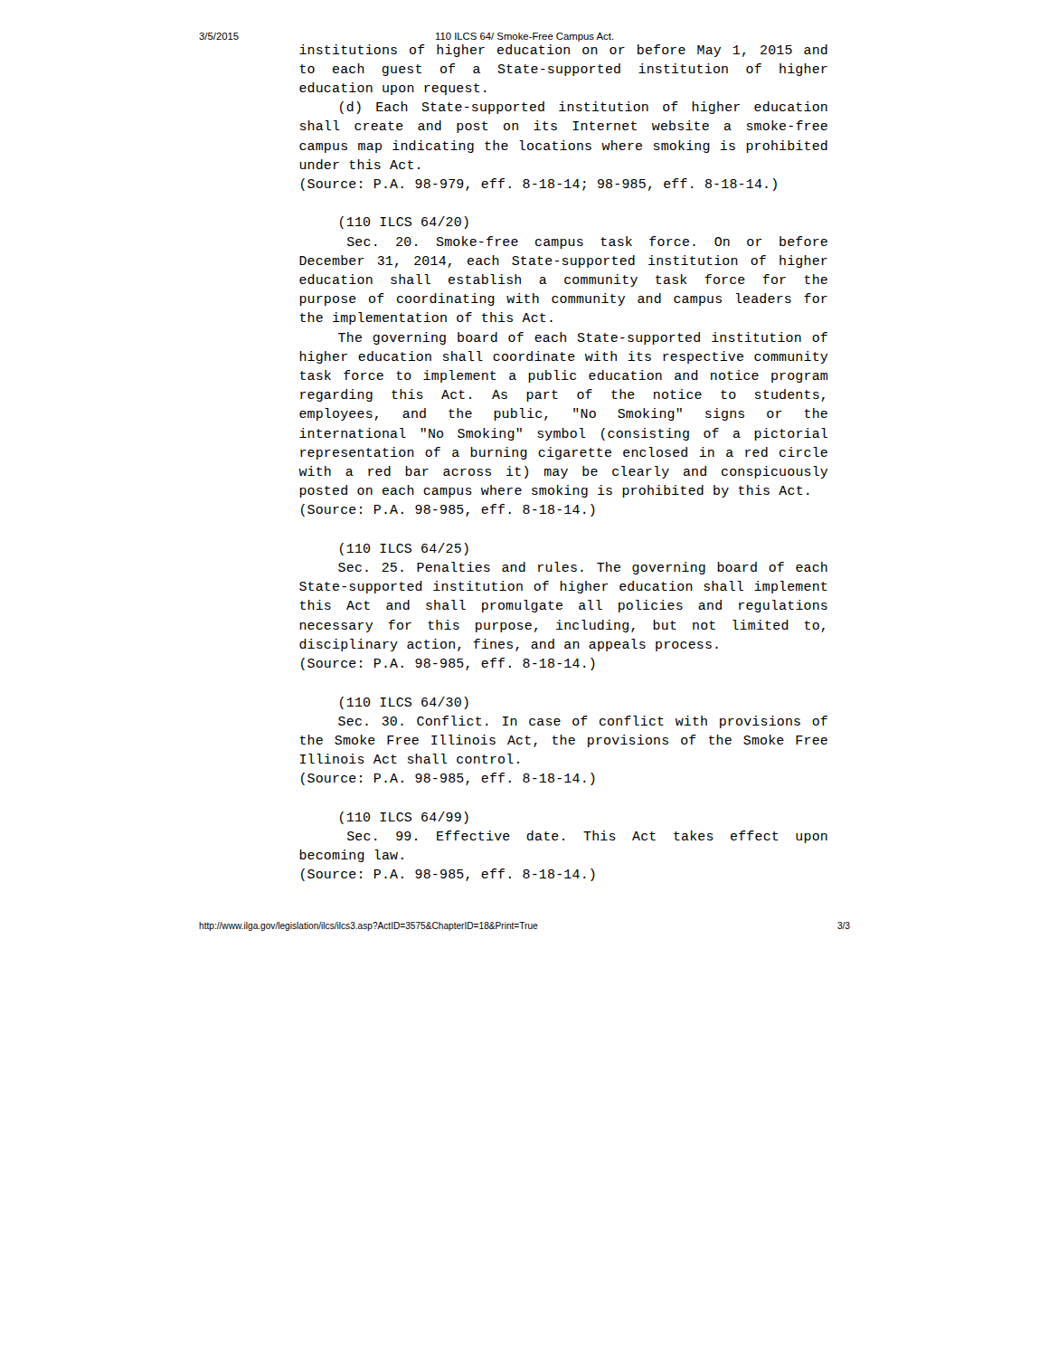3/5/2015 110 ILCS 64/ Smoke-Free Campus Act.
institutions of higher education on or before May 1, 2015 and to each guest of a State-supported institution of higher education upon request.
(d) Each State-supported institution of higher education shall create and post on its Internet website a smoke-free campus map indicating the locations where smoking is prohibited under this Act.
(Source: P.A. 98-979, eff. 8-18-14; 98-985, eff. 8-18-14.)
(110 ILCS 64/20)
Sec. 20. Smoke-free campus task force. On or before December 31, 2014, each State-supported institution of higher education shall establish a community task force for the purpose of coordinating with community and campus leaders for the implementation of this Act.
The governing board of each State-supported institution of higher education shall coordinate with its respective community task force to implement a public education and notice program regarding this Act. As part of the notice to students, employees, and the public, "No Smoking" signs or the international "No Smoking" symbol (consisting of a pictorial representation of a burning cigarette enclosed in a red circle with a red bar across it) may be clearly and conspicuously posted on each campus where smoking is prohibited by this Act.
(Source: P.A. 98-985, eff. 8-18-14.)
(110 ILCS 64/25)
Sec. 25. Penalties and rules. The governing board of each State-supported institution of higher education shall implement this Act and shall promulgate all policies and regulations necessary for this purpose, including, but not limited to, disciplinary action, fines, and an appeals process.
(Source: P.A. 98-985, eff. 8-18-14.)
(110 ILCS 64/30)
Sec. 30. Conflict. In case of conflict with provisions of the Smoke Free Illinois Act, the provisions of the Smoke Free Illinois Act shall control.
(Source: P.A. 98-985, eff. 8-18-14.)
(110 ILCS 64/99)
Sec. 99. Effective date. This Act takes effect upon becoming law.
(Source: P.A. 98-985, eff. 8-18-14.)
http://www.ilga.gov/legislation/ilcs/ilcs3.asp?ActID=3575&ChapterID=18&Print=True 3/3